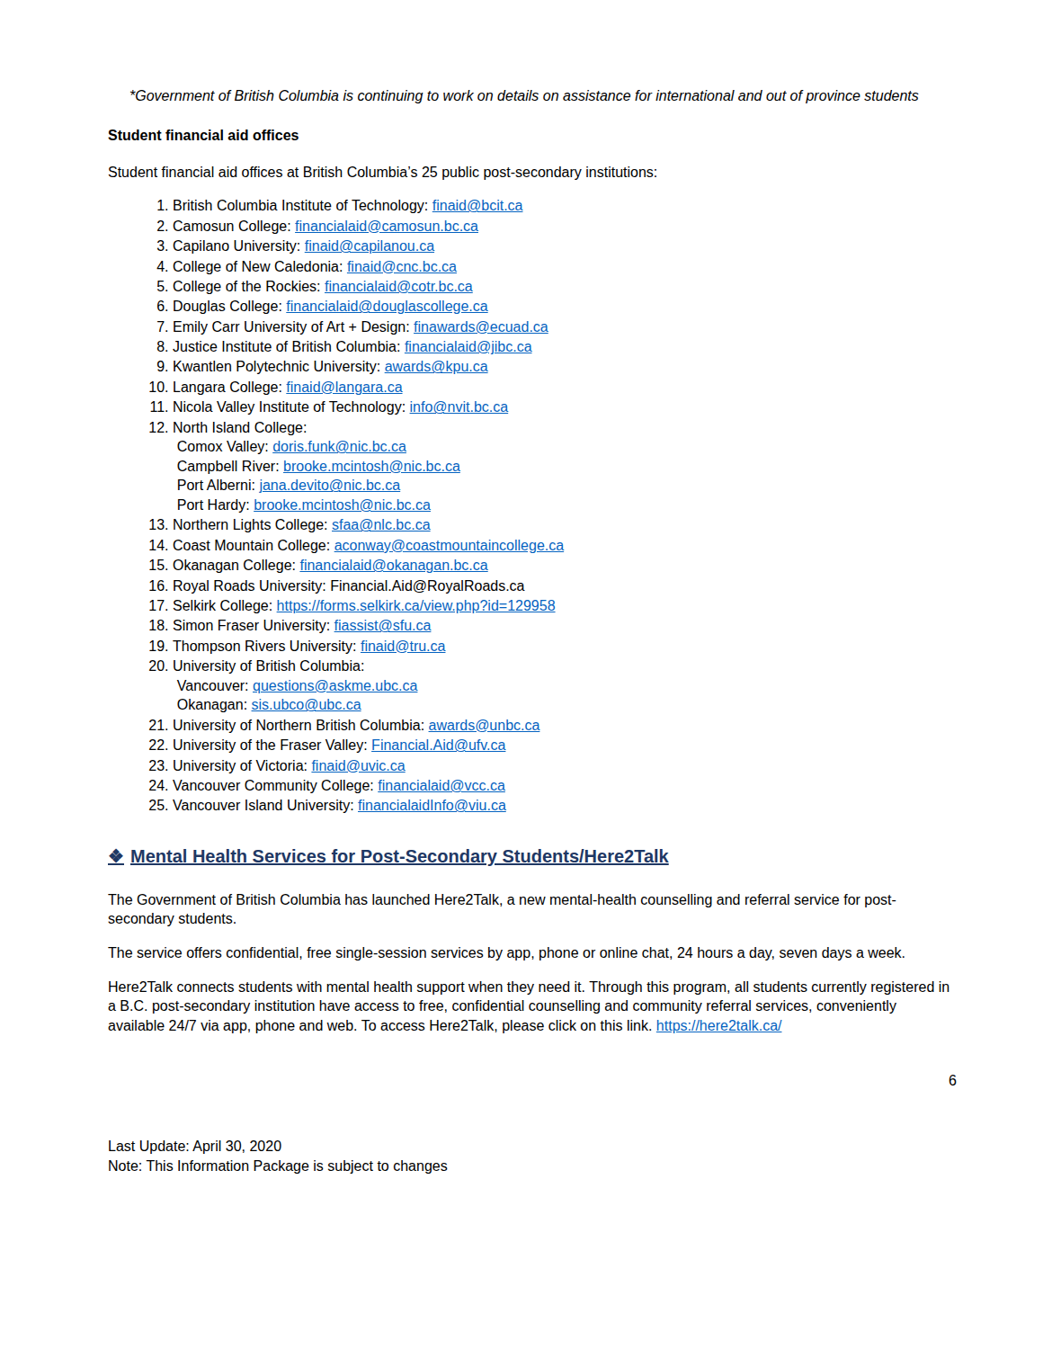*Government of British Columbia is continuing to work on details on assistance for international and out of province students
Student financial aid offices
Student financial aid offices at British Columbia’s 25 public post-secondary institutions:
British Columbia Institute of Technology: finaid@bcit.ca
Camosun College: financialaid@camosun.bc.ca
Capilano University: finaid@capilanou.ca
College of New Caledonia: finaid@cnc.bc.ca
College of the Rockies: financialaid@cotr.bc.ca
Douglas College: financialaid@douglascollege.ca
Emily Carr University of Art + Design: finawards@ecuad.ca
Justice Institute of British Columbia: financialaid@jibc.ca
Kwantlen Polytechnic University: awards@kpu.ca
Langara College: finaid@langara.ca
Nicola Valley Institute of Technology: info@nvit.bc.ca
North Island College:
Comox Valley: doris.funk@nic.bc.ca
Campbell River: brooke.mcintosh@nic.bc.ca
Port Alberni: jana.devito@nic.bc.ca
Port Hardy: brooke.mcintosh@nic.bc.ca
Northern Lights College: sfaa@nlc.bc.ca
Coast Mountain College: aconway@coastmountaincollege.ca
Okanagan College: financialaid@okanagan.bc.ca
Royal Roads University: Financial.Aid@RoyalRoads.ca
Selkirk College: https://forms.selkirk.ca/view.php?id=129958
Simon Fraser University: fiassist@sfu.ca
Thompson Rivers University: finaid@tru.ca
University of British Columbia:
Vancouver: questions@askme.ubc.ca
Okanagan: sis.ubco@ubc.ca
University of Northern British Columbia: awards@unbc.ca
University of the Fraser Valley: Financial.Aid@ufv.ca
University of Victoria: finaid@uvic.ca
Vancouver Community College: financialaid@vcc.ca
Vancouver Island University: financialaidInfo@viu.ca
❖Mental Health Services for Post-Secondary Students/Here2Talk
The Government of British Columbia has launched Here2Talk, a new mental-health counselling and referral service for post-secondary students.
The service offers confidential, free single-session services by app, phone or online chat, 24 hours a day, seven days a week.
Here2Talk connects students with mental health support when they need it. Through this program, all students currently registered in a B.C. post-secondary institution have access to free, confidential counselling and community referral services, conveniently available 24/7 via app, phone and web. To access Here2Talk, please click on this link. https://here2talk.ca/
6
Last Update: April 30, 2020
Note: This Information Package is subject to changes